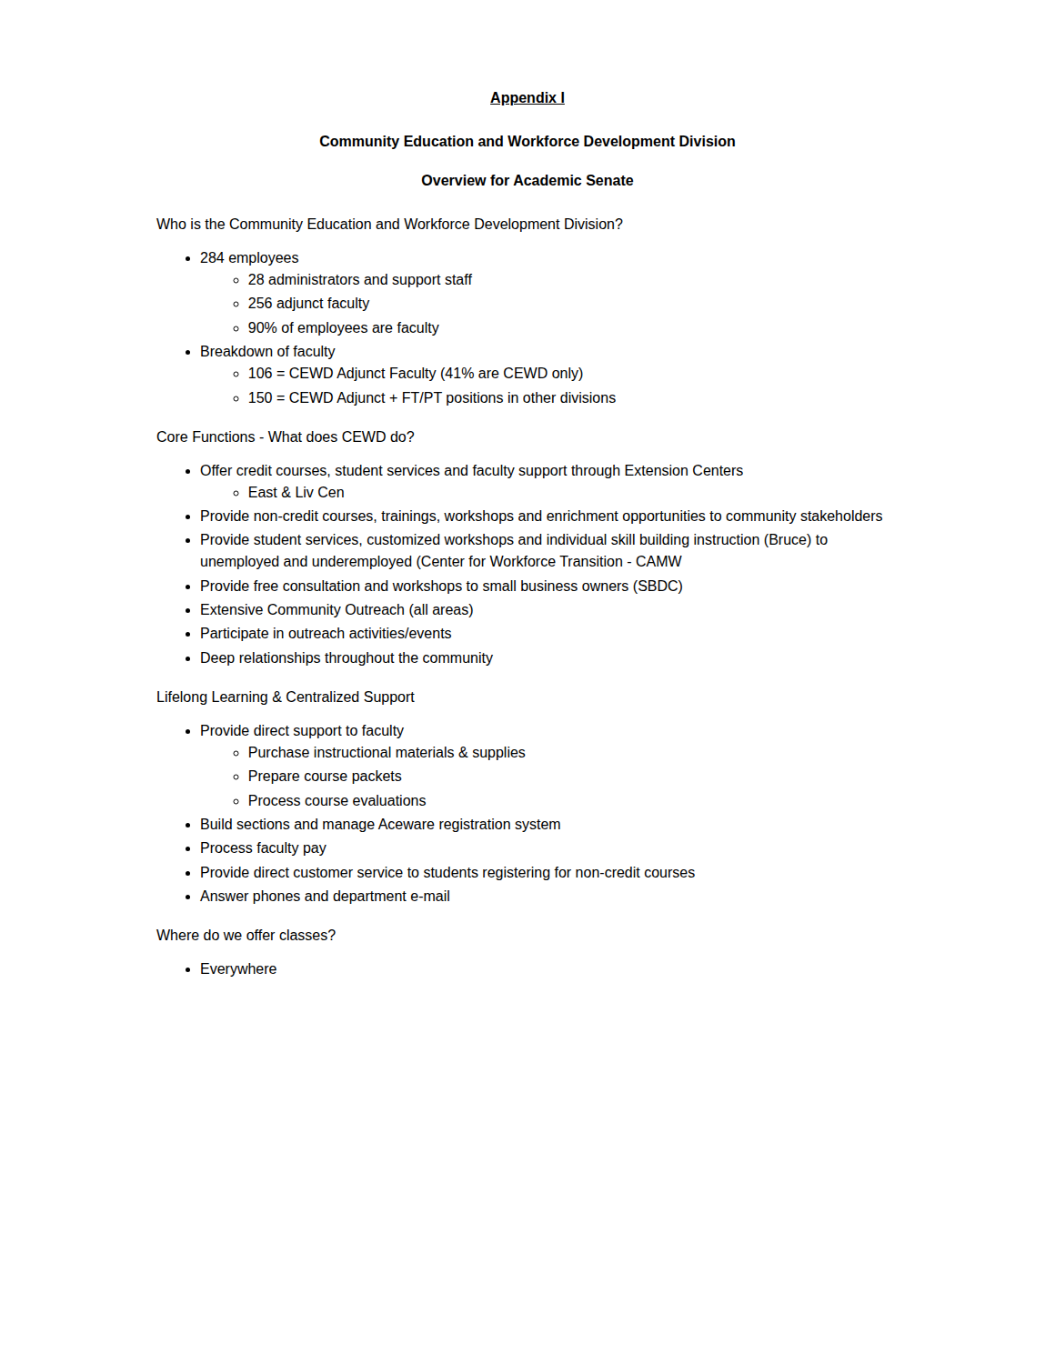Appendix I
Community Education and Workforce Development Division
Overview for Academic Senate
Who is the Community Education and Workforce Development Division?
284 employees
28 administrators and support staff
256 adjunct faculty
90% of employees are faculty
Breakdown of faculty
106 = CEWD Adjunct Faculty (41% are CEWD only)
150 = CEWD Adjunct + FT/PT positions in other divisions
Core Functions - What does CEWD do?
Offer credit courses, student services and faculty support through Extension Centers
East & Liv Cen
Provide non-credit courses, trainings, workshops and enrichment opportunities to community stakeholders
Provide student services, customized workshops and individual skill building instruction (Bruce) to unemployed and underemployed (Center for Workforce Transition - CAMW
Provide free consultation and workshops to small business owners (SBDC)
Extensive Community Outreach (all areas)
Participate in outreach activities/events
Deep relationships throughout the community
Lifelong Learning & Centralized Support
Provide direct support to faculty
Purchase instructional materials & supplies
Prepare course packets
Process course evaluations
Build sections and manage Aceware registration system
Process faculty pay
Provide direct customer service to students registering for non-credit courses
Answer phones and department e-mail
Where do we offer classes?
Everywhere